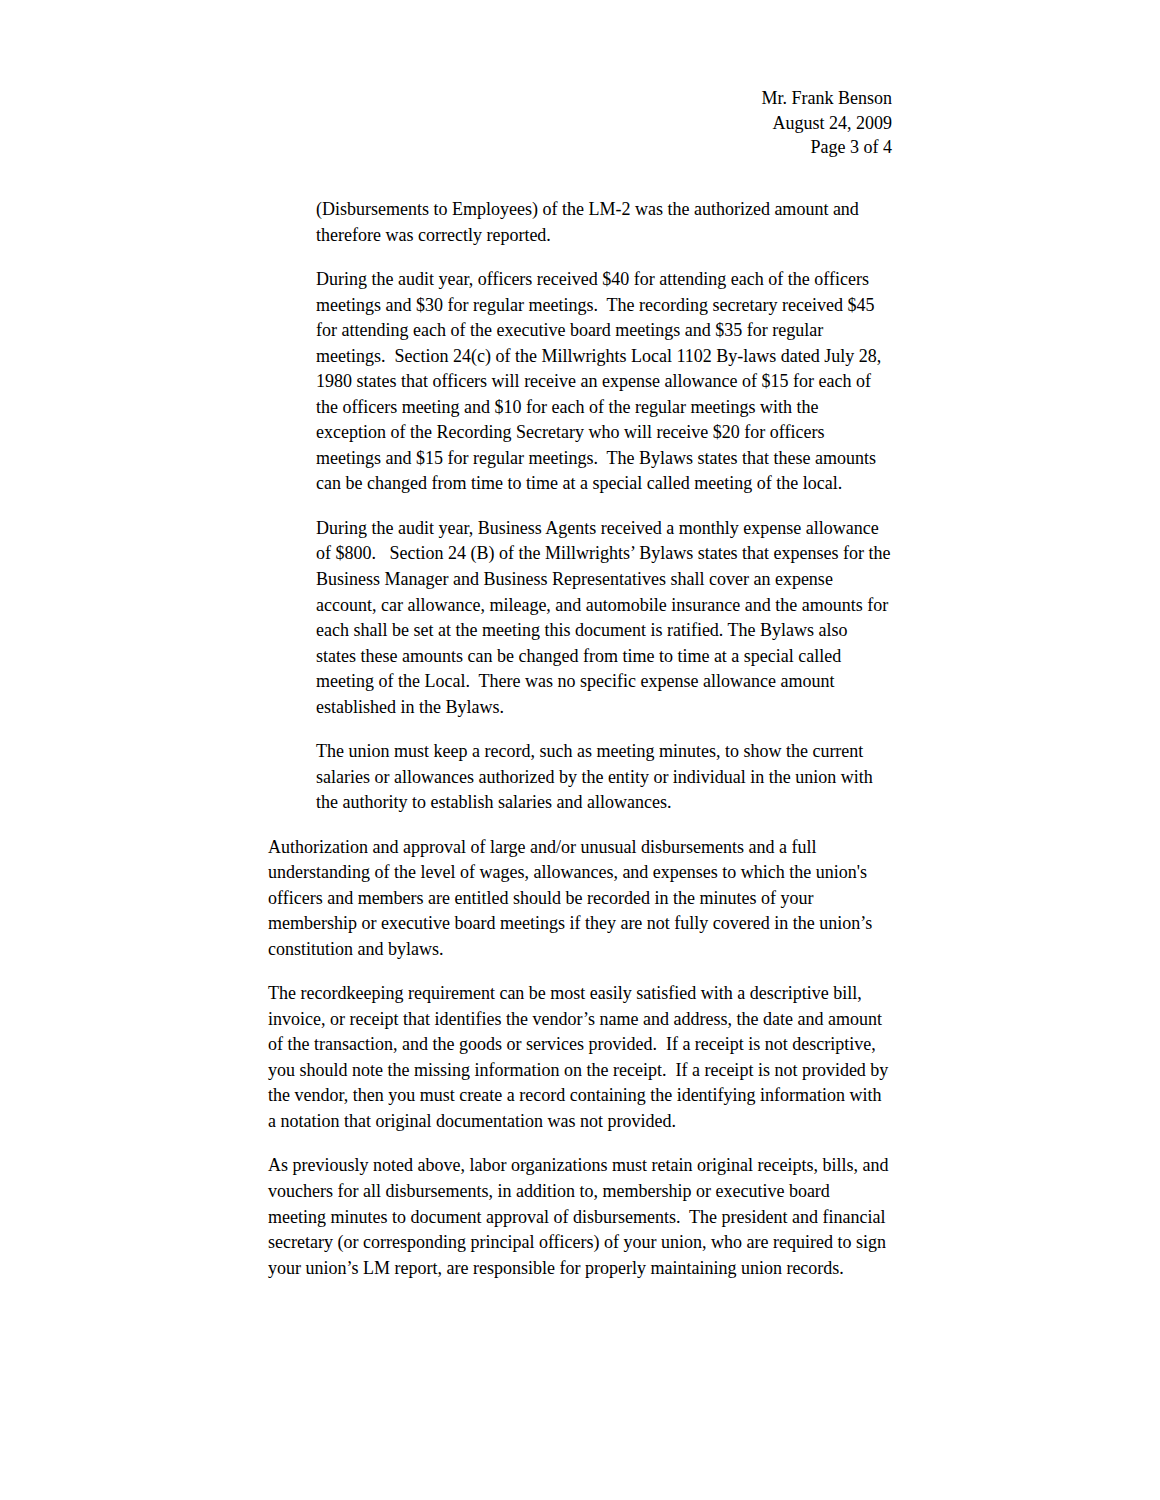Mr. Frank Benson
August 24, 2009
Page 3 of 4
(Disbursements to Employees) of the LM-2 was the authorized amount and therefore was correctly reported.
During the audit year, officers received $40 for attending each of the officers meetings and $30 for regular meetings. The recording secretary received $45 for attending each of the executive board meetings and $35 for regular meetings. Section 24(c) of the Millwrights Local 1102 By-laws dated July 28, 1980 states that officers will receive an expense allowance of $15 for each of the officers meeting and $10 for each of the regular meetings with the exception of the Recording Secretary who will receive $20 for officers meetings and $15 for regular meetings. The Bylaws states that these amounts can be changed from time to time at a special called meeting of the local.
During the audit year, Business Agents received a monthly expense allowance of $800. Section 24 (B) of the Millwrights’ Bylaws states that expenses for the Business Manager and Business Representatives shall cover an expense account, car allowance, mileage, and automobile insurance and the amounts for each shall be set at the meeting this document is ratified. The Bylaws also states these amounts can be changed from time to time at a special called meeting of the Local. There was no specific expense allowance amount established in the Bylaws.
The union must keep a record, such as meeting minutes, to show the current salaries or allowances authorized by the entity or individual in the union with the authority to establish salaries and allowances.
Authorization and approval of large and/or unusual disbursements and a full understanding of the level of wages, allowances, and expenses to which the union's officers and members are entitled should be recorded in the minutes of your membership or executive board meetings if they are not fully covered in the union’s constitution and bylaws.
The recordkeeping requirement can be most easily satisfied with a descriptive bill, invoice, or receipt that identifies the vendor’s name and address, the date and amount of the transaction, and the goods or services provided. If a receipt is not descriptive, you should note the missing information on the receipt. If a receipt is not provided by the vendor, then you must create a record containing the identifying information with a notation that original documentation was not provided.
As previously noted above, labor organizations must retain original receipts, bills, and vouchers for all disbursements, in addition to, membership or executive board meeting minutes to document approval of disbursements. The president and financial secretary (or corresponding principal officers) of your union, who are required to sign your union’s LM report, are responsible for properly maintaining union records.